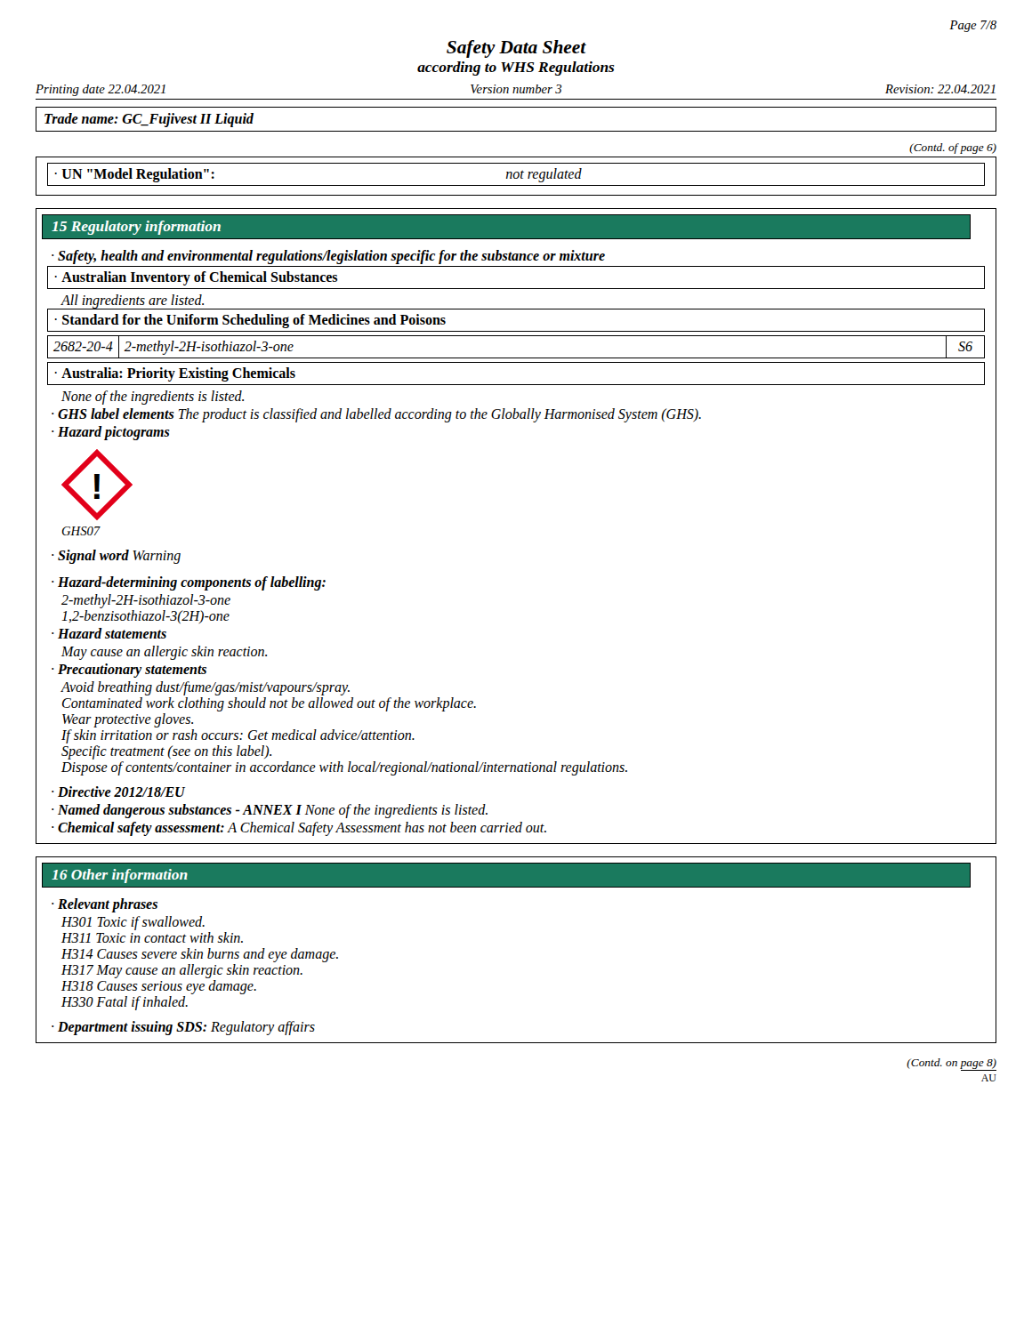Page 7/8
Safety Data Sheet
according to WHS Regulations
Printing date 22.04.2021 Version number 3 Revision: 22.04.2021
Trade name: GC_Fujivest II Liquid
(Contd. of page 6)
· UN "Model Regulation": not regulated
15 Regulatory information
· Safety, health and environmental regulations/legislation specific for the substance or mixture
· Australian Inventory of Chemical Substances
All ingredients are listed.
· Standard for the Uniform Scheduling of Medicines and Poisons
2682-20-4
2-methyl-2H-isothiazol-3-one
S6
· Australia: Priority Existing Chemicals
None of the ingredients is listed.
· GHS label elements The product is classified and labelled according to the Globally Harmonised System (GHS).
· Hazard pictograms
!
GHS07
· Signal word Warning
· Hazard-determining components of labelling:
2-methyl-2H-isothiazol-3-one
1,2-benzisothiazol-3(2H)-one
· Hazard statements
May cause an allergic skin reaction.
· Precautionary statements
Avoid breathing dust/fume/gas/mist/vapours/spray.
Contaminated work clothing should not be allowed out of the workplace.
Wear protective gloves.
If skin irritation or rash occurs: Get medical advice/attention.
Specific treatment (see on this label).
Dispose of contents/container in accordance with local/regional/national/international regulations.
· Directive 2012/18/EU
· Named dangerous substances - ANNEX I None of the ingredients is listed.
· Chemical safety assessment: A Chemical Safety Assessment has not been carried out.
16 Other information
· Relevant phrases
H301 Toxic if swallowed.
H311 Toxic in contact with skin.
H314 Causes severe skin burns and eye damage.
H317 May cause an allergic skin reaction.
H318 Causes serious eye damage.
H330 Fatal if inhaled.
· Department issuing SDS: Regulatory affairs
(Contd. on page 8)
AU